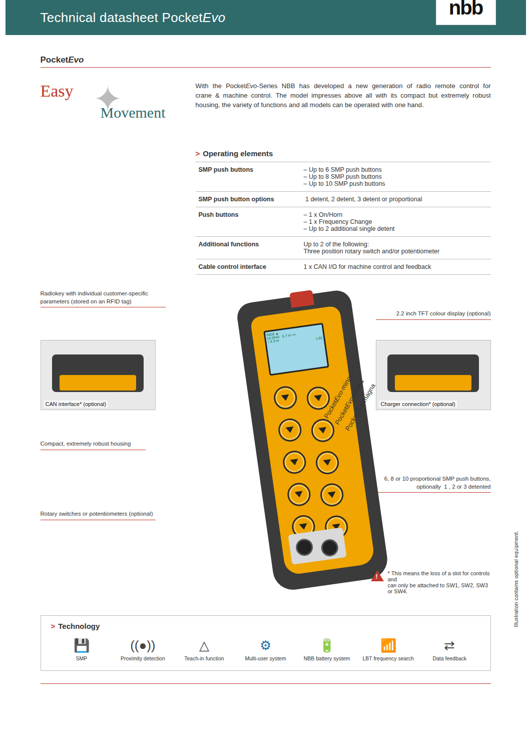Technical datasheet PocketEvo
nbb
PocketEvo
Easy ✦ Movement
With the PocketEvo-Series NBB has developed a new generation of radio remote control for crane & machine control. The model impresses above all with its compact but extremely robust housing, the variety of functions and all models can be operated with one hand.
>Operating elements
| SMP push buttons | Up to 6 SMP push buttons Up to 8 SMP push buttons Up to 10 SMP push buttons |
| SMP push button options | 1 detent, 2 detent, 3 detent or proportional |
| Push buttons | 1 x On/Horn 1 x Frequency Change Up to 2 additional single detent |
| Additional functions | Up to 2 of the following: Three position rotary switch and/or potentiometer |
| Cable control interface | 1 x CAN I/O for machine control and feedback |
Radiokey with individual customer-specific
parameters (stored on an RFID tag)
2.2 inch TFT colour display (optional)
CAN interface* (optional)
Charger connection* (optional)
Compact, extremely robust housing
Rotary switches or potentiometers (optional)
6, 8 or 10 proportional SMP push buttons,
optionally 1 , 2 or 3 detented
0418 ▲
12.0m/s 5.7 m <>
↕ 4.3 m
1.91
PocketEvo-minor
PocketEvo-media
PocketEvo-magna
* This means the loss of a slot for controls and
can only be attached to SW1, SW2, SW3 or SW4.
>Technology
💾
SMP
((●))
Proximity detection
△
Teach-in function
⚙
Multi-user system
🔋
NBB battery system
📶
LBT frequency search
⇄
Data feedback
Illustration contains optional equipment.